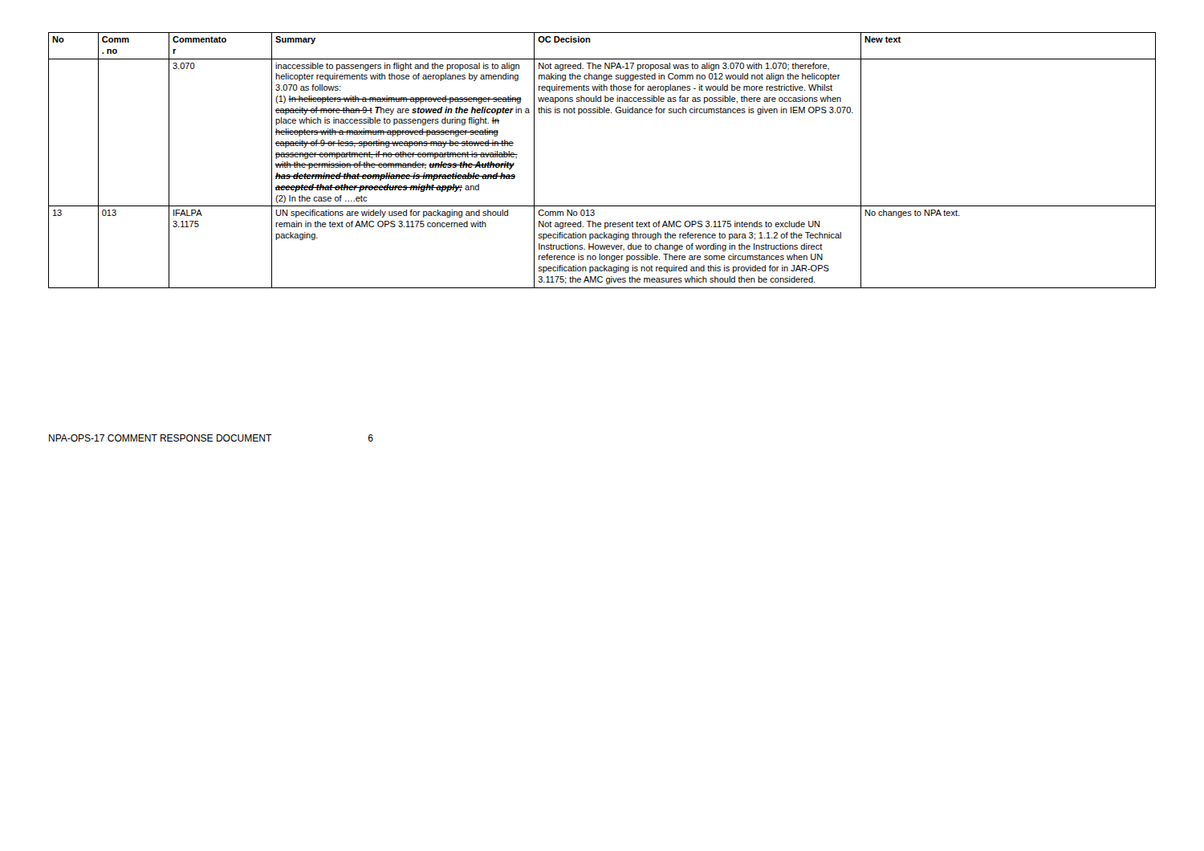| No | Comm . no | Commentato r | Summary | OC Decision | New text |
| --- | --- | --- | --- | --- | --- |
| | | 3.070 | inaccessible to passengers in flight and the proposal is to align helicopter requirements with those of aeroplanes by amending 3.070 as follows: (1) In helicopters with a maximum approved passenger seating capacity of more than 9 t T hey are stowed in the helicopter in a place which is inaccessible to passengers during flight. In helicopters with a maximum approved passenger seating capacity of 9 or less, sporting weapons may be stowed in the passenger compartment, if no other compartment is available, with the permission of the commander, unless the Authority has determined that compliance is impracticable and has accepted that other procedures might apply; and (2) In the case of ….etc | Not agreed. The NPA-17 proposal was to align 3.070 with 1.070; therefore, making the change suggested in Comm no 012 would not align the helicopter requirements with those for aeroplanes - it would be more restrictive. Whilst weapons should be inaccessible as far as possible, there are occasions when this is not possible. Guidance for such circumstances is given in IEM OPS 3.070. | |
| 13 | 013 | IFALPA 3.1175 | UN specifications are widely used for packaging and should remain in the text of AMC OPS 3.1175 concerned with packaging. | Comm No 013 Not agreed. The present text of AMC OPS 3.1175 intends to exclude UN specification packaging through the reference to para 3; 1.1.2 of the Technical Instructions. However, due to change of wording in the Instructions direct reference is no longer possible. There are some circumstances when UN specification packaging is not required and this is provided for in JAR-OPS 3.1175; the AMC gives the measures which should then be considered. | No changes to NPA text. |
NPA-OPS-17 COMMENT RESPONSE DOCUMENT6